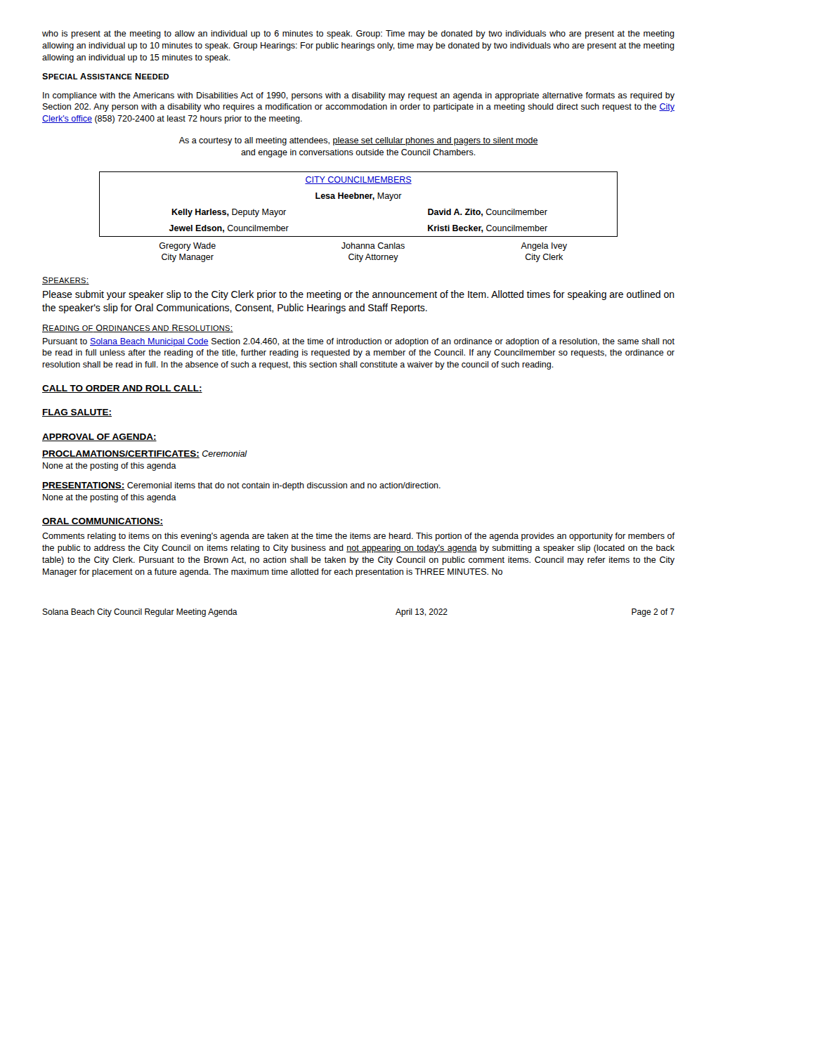who is present at the meeting to allow an individual up to 6 minutes to speak. Group: Time may be donated by two individuals who are present at the meeting allowing an individual up to 10 minutes to speak. Group Hearings: For public hearings only, time may be donated by two individuals who are present at the meeting allowing an individual up to 15 minutes to speak.
SPECIAL ASSISTANCE NEEDED
In compliance with the Americans with Disabilities Act of 1990, persons with a disability may request an agenda in appropriate alternative formats as required by Section 202. Any person with a disability who requires a modification or accommodation in order to participate in a meeting should direct such request to the City Clerk's office (858) 720-2400 at least 72 hours prior to the meeting.
As a courtesy to all meeting attendees, please set cellular phones and pagers to silent mode
and engage in conversations outside the Council Chambers.
| CITY COUNCILMEMBERS |
| Lesa Heebner, Mayor |
| Kelly Harless, Deputy Mayor | David A. Zito, Councilmember |
| Jewel Edson, Councilmember | Kristi Becker, Councilmember |
| Gregory Wade City Manager | Johanna Canlas City Attorney | Angela Ivey City Clerk |
SPEAKERS:
Please submit your speaker slip to the City Clerk prior to the meeting or the announcement of the Item. Allotted times for speaking are outlined on the speaker's slip for Oral Communications, Consent, Public Hearings and Staff Reports.
READING OF ORDINANCES AND RESOLUTIONS:
Pursuant to Solana Beach Municipal Code Section 2.04.460, at the time of introduction or adoption of an ordinance or adoption of a resolution, the same shall not be read in full unless after the reading of the title, further reading is requested by a member of the Council. If any Councilmember so requests, the ordinance or resolution shall be read in full. In the absence of such a request, this section shall constitute a waiver by the council of such reading.
CALL TO ORDER AND ROLL CALL:
FLAG SALUTE:
APPROVAL OF AGENDA:
PROCLAMATIONS/CERTIFICATES: Ceremonial
None at the posting of this agenda
PRESENTATIONS: Ceremonial items that do not contain in-depth discussion and no action/direction.
None at the posting of this agenda
ORAL COMMUNICATIONS:
Comments relating to items on this evening's agenda are taken at the time the items are heard. This portion of the agenda provides an opportunity for members of the public to address the City Council on items relating to City business and not appearing on today's agenda by submitting a speaker slip (located on the back table) to the City Clerk. Pursuant to the Brown Act, no action shall be taken by the City Council on public comment items. Council may refer items to the City Manager for placement on a future agenda. The maximum time allotted for each presentation is THREE MINUTES. No
| Solana Beach City Council Regular Meeting Agenda | April 13, 2022 | Page 2 of 7 |